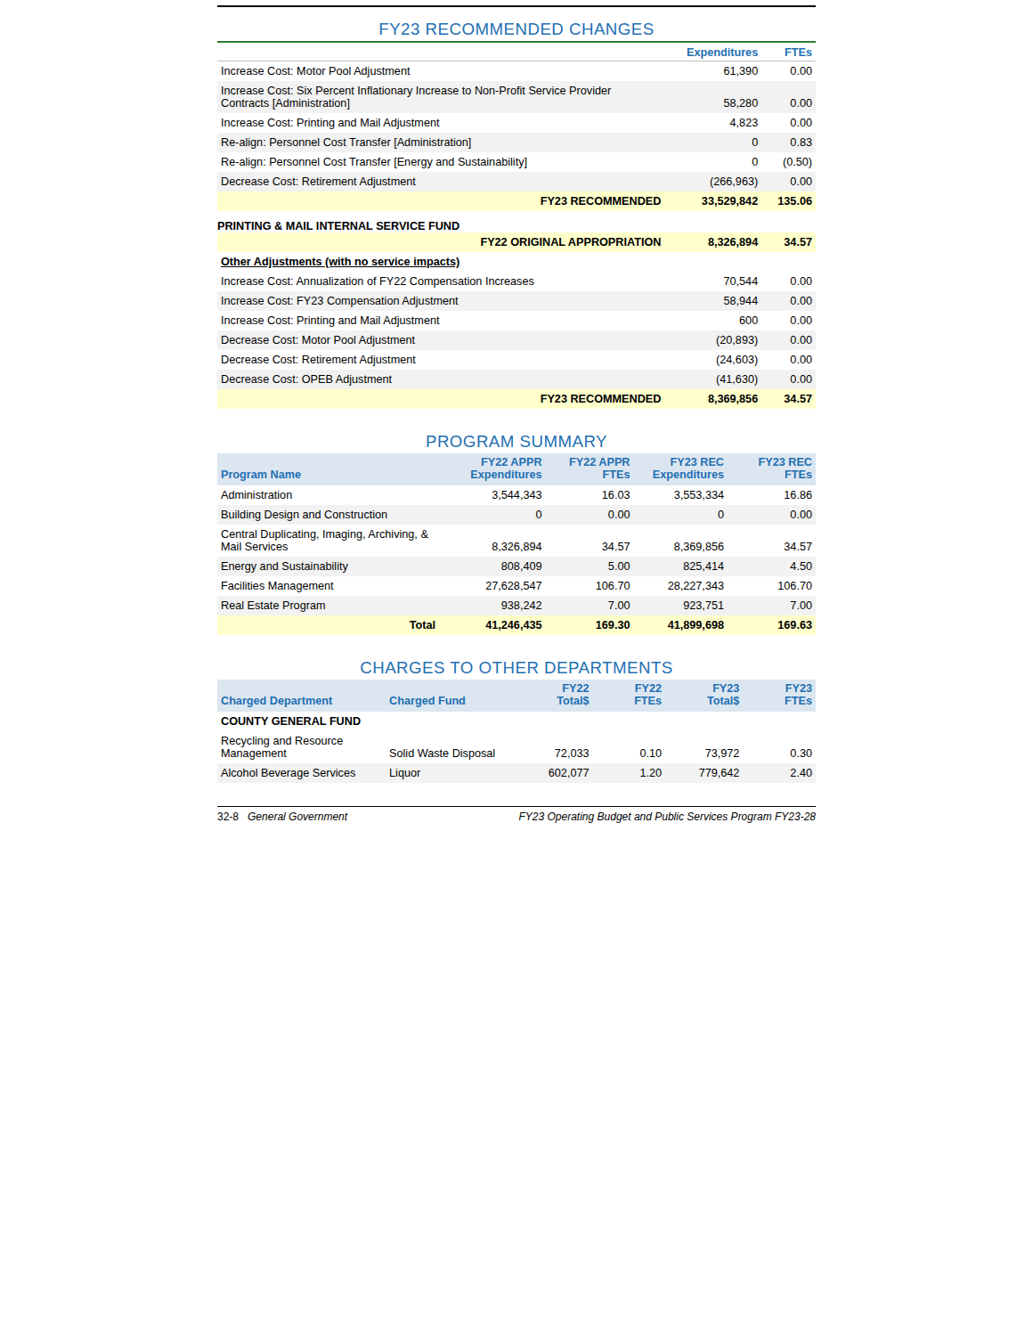FY23 RECOMMENDED CHANGES
| | Expenditures | FTEs |
| Increase Cost: Motor Pool Adjustment | 61,390 | 0.00 |
| Increase Cost: Six Percent Inflationary Increase to Non-Profit Service Provider Contracts [Administration] | 58,280 | 0.00 |
| Increase Cost: Printing and Mail Adjustment | 4,823 | 0.00 |
| Re-align: Personnel Cost Transfer [Administration] | 0 | 0.83 |
| Re-align: Personnel Cost Transfer [Energy and Sustainability] | 0 | (0.50) |
| Decrease Cost: Retirement Adjustment | (266,963) | 0.00 |
| FY23 RECOMMENDED | 33,529,842 | 135.06 |
PRINTING & MAIL INTERNAL SERVICE FUND
| FY22 ORIGINAL APPROPRIATION | 8,326,894 | 34.57 |
| Other Adjustments (with no service impacts) |
| Increase Cost: Annualization of FY22 Compensation Increases | 70,544 | 0.00 |
| Increase Cost: FY23 Compensation Adjustment | 58,944 | 0.00 |
| Increase Cost: Printing and Mail Adjustment | 600 | 0.00 |
| Decrease Cost: Motor Pool Adjustment | (20,893) | 0.00 |
| Decrease Cost: Retirement Adjustment | (24,603) | 0.00 |
| Decrease Cost: OPEB Adjustment | (41,630) | 0.00 |
| FY23 RECOMMENDED | 8,369,856 | 34.57 |
PROGRAM SUMMARY
| Program Name | FY22 APPR Expenditures | FY22 APPR FTEs | FY23 REC Expenditures | FY23 REC FTEs |
| Administration | 3,544,343 | 16.03 | 3,553,334 | 16.86 |
| Building Design and Construction | 0 | 0.00 | 0 | 0.00 |
| Central Duplicating, Imaging, Archiving, & Mail Services | 8,326,894 | 34.57 | 8,369,856 | 34.57 |
| Energy and Sustainability | 808,409 | 5.00 | 825,414 | 4.50 |
| Facilities Management | 27,628,547 | 106.70 | 28,227,343 | 106.70 |
| Real Estate Program | 938,242 | 7.00 | 923,751 | 7.00 |
| Total | 41,246,435 | 169.30 | 41,899,698 | 169.63 |
CHARGES TO OTHER DEPARTMENTS
| Charged Department | Charged Fund | FY22 Total$ | FY22 FTEs | FY23 Total$ | FY23 FTEs |
| COUNTY GENERAL FUND |
| Recycling and Resource Management | Solid Waste Disposal | 72,033 | 0.10 | 73,972 | 0.30 |
| Alcohol Beverage Services | Liquor | 602,077 | 1.20 | 779,642 | 2.40 |
32-8 General Government
FY23 Operating Budget and Public Services Program FY23-28